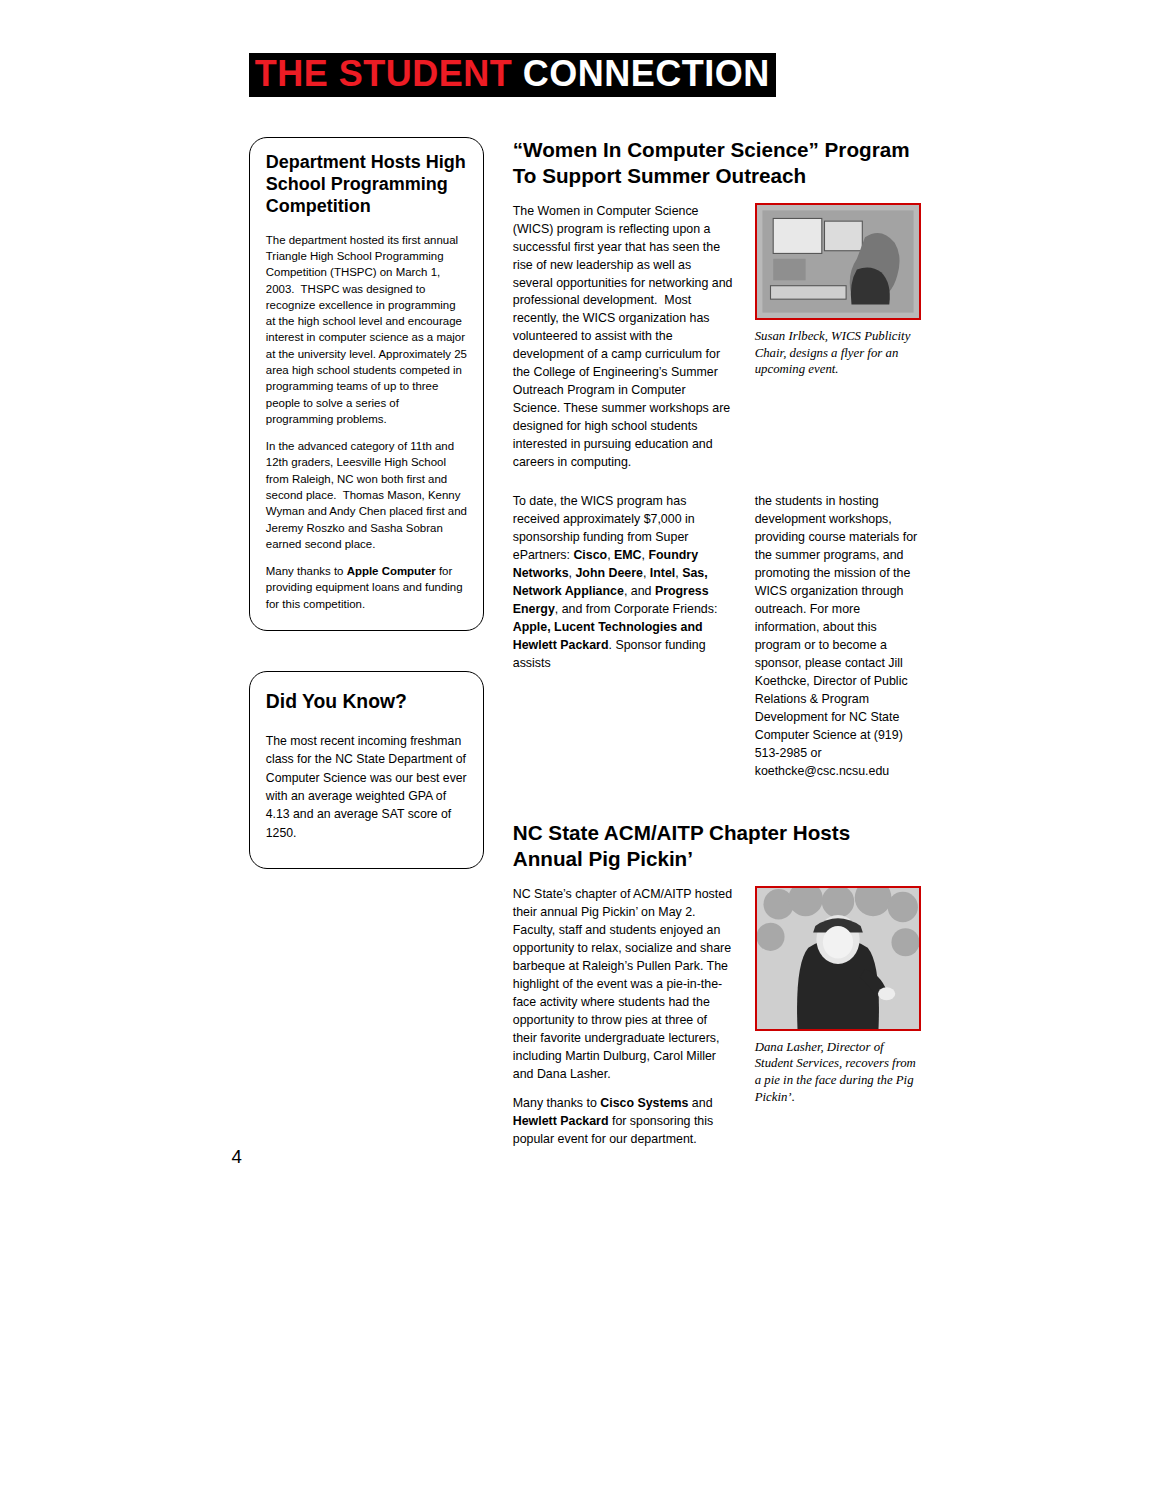THE STUDENT CONNECTION
Department Hosts High School Programming Competition
The department hosted its first annual Triangle High School Programming Competition (THSPC) on March 1, 2003. THSPC was designed to recognize excellence in programming at the high school level and encourage interest in computer science as a major at the university level. Approximately 25 area high school students competed in programming teams of up to three people to solve a series of programming problems.
In the advanced category of 11th and 12th graders, Leesville High School from Raleigh, NC won both first and second place. Thomas Mason, Kenny Wyman and Andy Chen placed first and Jeremy Roszko and Sasha Sobran earned second place.
Many thanks to Apple Computer for providing equipment loans and funding for this competition.
Did You Know?
The most recent incoming freshman class for the NC State Department of Computer Science was our best ever with an average weighted GPA of 4.13 and an average SAT score of 1250.
“Women In Computer Science” Program To Support Summer Outreach
The Women in Computer Science (WICS) program is reflecting upon a successful first year that has seen the rise of new leadership as well as several opportunities for networking and professional development. Most recently, the WICS organization has volunteered to assist with the development of a camp curriculum for the College of Engineering’s Summer Outreach Program in Computer Science. These summer workshops are designed for high school students interested in pursuing education and careers in computing.
Susan Irlbeck, WICS Publicity Chair, designs a flyer for an upcoming event.
To date, the WICS program has received approximately $7,000 in sponsorship funding from Super ePartners: Cisco, EMC, Foundry Networks, John Deere, Intel, Sas, Network Appliance, and Progress Energy, and from Corporate Friends: Apple, Lucent Technologies and Hewlett Packard. Sponsor funding assists
the students in hosting development workshops, providing course materials for the summer programs, and promoting the mission of the WICS organization through outreach. For more information, about this program or to become a sponsor, please contact Jill Koethcke, Director of Public Relations & Program Development for NC State Computer Science at (919) 513-2985 or koethcke@csc.ncsu.edu
NC State ACM/AITP Chapter Hosts Annual Pig Pickin’
NC State’s chapter of ACM/AITP hosted their annual Pig Pickin’ on May 2. Faculty, staff and students enjoyed an opportunity to relax, socialize and share barbeque at Raleigh’s Pullen Park. The highlight of the event was a pie-in-the-face activity where students had the opportunity to throw pies at three of their favorite undergraduate lecturers, including Martin Dulburg, Carol Miller and Dana Lasher.
Many thanks to Cisco Systems and Hewlett Packard for sponsoring this popular event for our department.
Dana Lasher, Director of Student Services, recovers from a pie in the face during the Pig Pickin’.
4